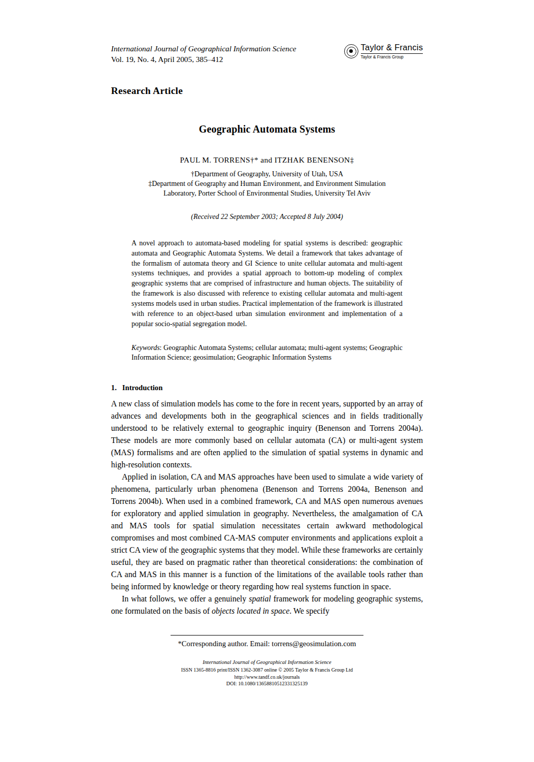International Journal of Geographical Information Science
Vol. 19, No. 4, April 2005, 385–412
Taylor & Francis Taylor & Francis Group
Research Article
Geographic Automata Systems
PAUL M. TORRENS†* and ITZHAK BENENSON‡
†Department of Geography, University of Utah, USA
‡Department of Geography and Human Environment, and Environment Simulation
Laboratory, Porter School of Environmental Studies, University Tel Aviv
(Received 22 September 2003; Accepted 8 July 2004)
A novel approach to automata-based modeling for spatial systems is described: geographic automata and Geographic Automata Systems. We detail a framework that takes advantage of the formalism of automata theory and GI Science to unite cellular automata and multi-agent systems techniques, and provides a spatial approach to bottom-up modeling of complex geographic systems that are comprised of infrastructure and human objects. The suitability of the framework is also discussed with reference to existing cellular automata and multi-agent systems models used in urban studies. Practical implementation of the framework is illustrated with reference to an object-based urban simulation environment and implementation of a popular socio-spatial segregation model.
Keywords: Geographic Automata Systems; cellular automata; multi-agent systems; Geographic Information Science; geosimulation; Geographic Information Systems
1. Introduction
A new class of simulation models has come to the fore in recent years, supported by an array of advances and developments both in the geographical sciences and in fields traditionally understood to be relatively external to geographic inquiry (Benenson and Torrens 2004a). These models are more commonly based on cellular automata (CA) or multi-agent system (MAS) formalisms and are often applied to the simulation of spatial systems in dynamic and high-resolution contexts.
Applied in isolation, CA and MAS approaches have been used to simulate a wide variety of phenomena, particularly urban phenomena (Benenson and Torrens 2004a, Benenson and Torrens 2004b). When used in a combined framework, CA and MAS open numerous avenues for exploratory and applied simulation in geography. Nevertheless, the amalgamation of CA and MAS tools for spatial simulation necessitates certain awkward methodological compromises and most combined CA-MAS computer environments and applications exploit a strict CA view of the geographic systems that they model. While these frameworks are certainly useful, they are based on pragmatic rather than theoretical considerations: the combination of CA and MAS in this manner is a function of the limitations of the available tools rather than being informed by knowledge or theory regarding how real systems function in space.
In what follows, we offer a genuinely spatial framework for modeling geographic systems, one formulated on the basis of objects located in space. We specify
*Corresponding author. Email: torrens@geosimulation.com
International Journal of Geographical Information Science
ISSN 1365-8816 print/ISSN 1362-3087 online © 2005 Taylor & Francis Group Ltd
http://www.tandf.co.uk/journals
DOI: 10.1080/13658810512331325139